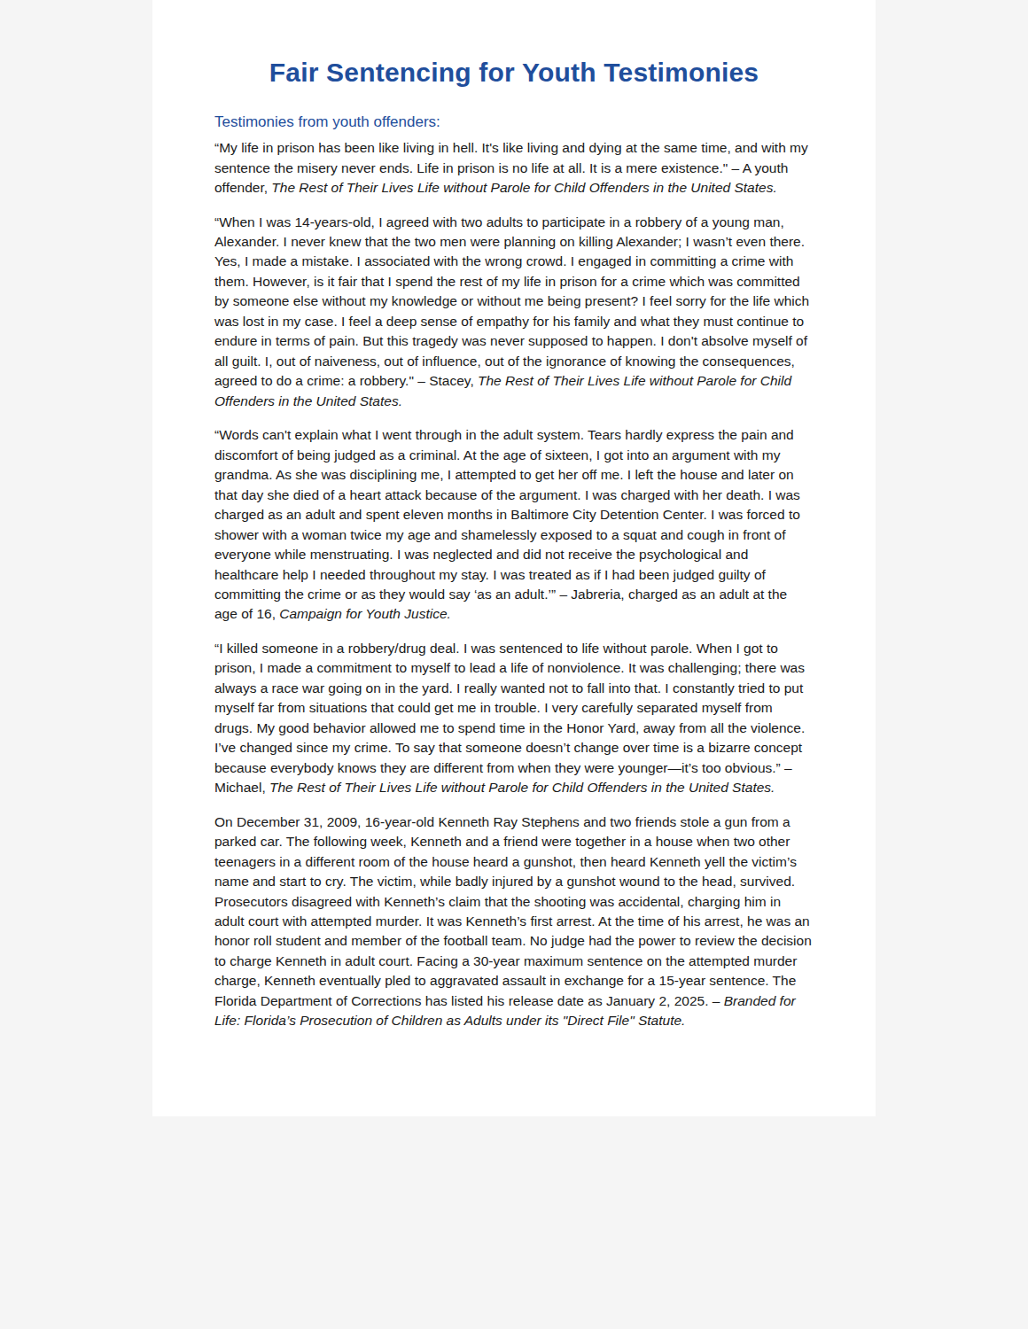Fair Sentencing for Youth Testimonies
Testimonies from youth offenders:
“My life in prison has been like living in hell. It's like living and dying at the same time, and with my sentence the misery never ends. Life in prison is no life at all. It is a mere existence." – A youth offender, The Rest of Their Lives Life without Parole for Child Offenders in the United States.
“When I was 14-years-old, I agreed with two adults to participate in a robbery of a young man, Alexander. I never knew that the two men were planning on killing Alexander; I wasn’t even there. Yes, I made a mistake. I associated with the wrong crowd. I engaged in committing a crime with them. However, is it fair that I spend the rest of my life in prison for a crime which was committed by someone else without my knowledge or without me being present? I feel sorry for the life which was lost in my case. I feel a deep sense of empathy for his family and what they must continue to endure in terms of pain. But this tragedy was never supposed to happen. I don't absolve myself of all guilt. I, out of naiveness, out of influence, out of the ignorance of knowing the consequences, agreed to do a crime: a robbery." – Stacey, The Rest of Their Lives Life without Parole for Child Offenders in the United States.
“Words can't explain what I went through in the adult system. Tears hardly express the pain and discomfort of being judged as a criminal. At the age of sixteen, I got into an argument with my grandma. As she was disciplining me, I attempted to get her off me. I left the house and later on that day she died of a heart attack because of the argument. I was charged with her death. I was charged as an adult and spent eleven months in Baltimore City Detention Center. I was forced to shower with a woman twice my age and shamelessly exposed to a squat and cough in front of everyone while menstruating. I was neglected and did not receive the psychological and healthcare help I needed throughout my stay. I was treated as if I had been judged guilty of committing the crime or as they would say ‘as an adult.’” – Jabreria, charged as an adult at the age of 16, Campaign for Youth Justice.
“I killed someone in a robbery/drug deal. I was sentenced to life without parole. When I got to prison, I made a commitment to myself to lead a life of nonviolence. It was challenging; there was always a race war going on in the yard. I really wanted not to fall into that. I constantly tried to put myself far from situations that could get me in trouble. I very carefully separated myself from drugs. My good behavior allowed me to spend time in the Honor Yard, away from all the violence. I’ve changed since my crime. To say that someone doesn’t change over time is a bizarre concept because everybody knows they are different from when they were younger—it’s too obvious.” – Michael, The Rest of Their Lives Life without Parole for Child Offenders in the United States.
On December 31, 2009, 16-year-old Kenneth Ray Stephens and two friends stole a gun from a parked car. The following week, Kenneth and a friend were together in a house when two other teenagers in a different room of the house heard a gunshot, then heard Kenneth yell the victim’s name and start to cry. The victim, while badly injured by a gunshot wound to the head, survived. Prosecutors disagreed with Kenneth’s claim that the shooting was accidental, charging him in adult court with attempted murder. It was Kenneth’s first arrest. At the time of his arrest, he was an honor roll student and member of the football team. No judge had the power to review the decision to charge Kenneth in adult court. Facing a 30-year maximum sentence on the attempted murder charge, Kenneth eventually pled to aggravated assault in exchange for a 15-year sentence. The Florida Department of Corrections has listed his release date as January 2, 2025. – Branded for Life: Florida’s Prosecution of Children as Adults under its "Direct File" Statute.